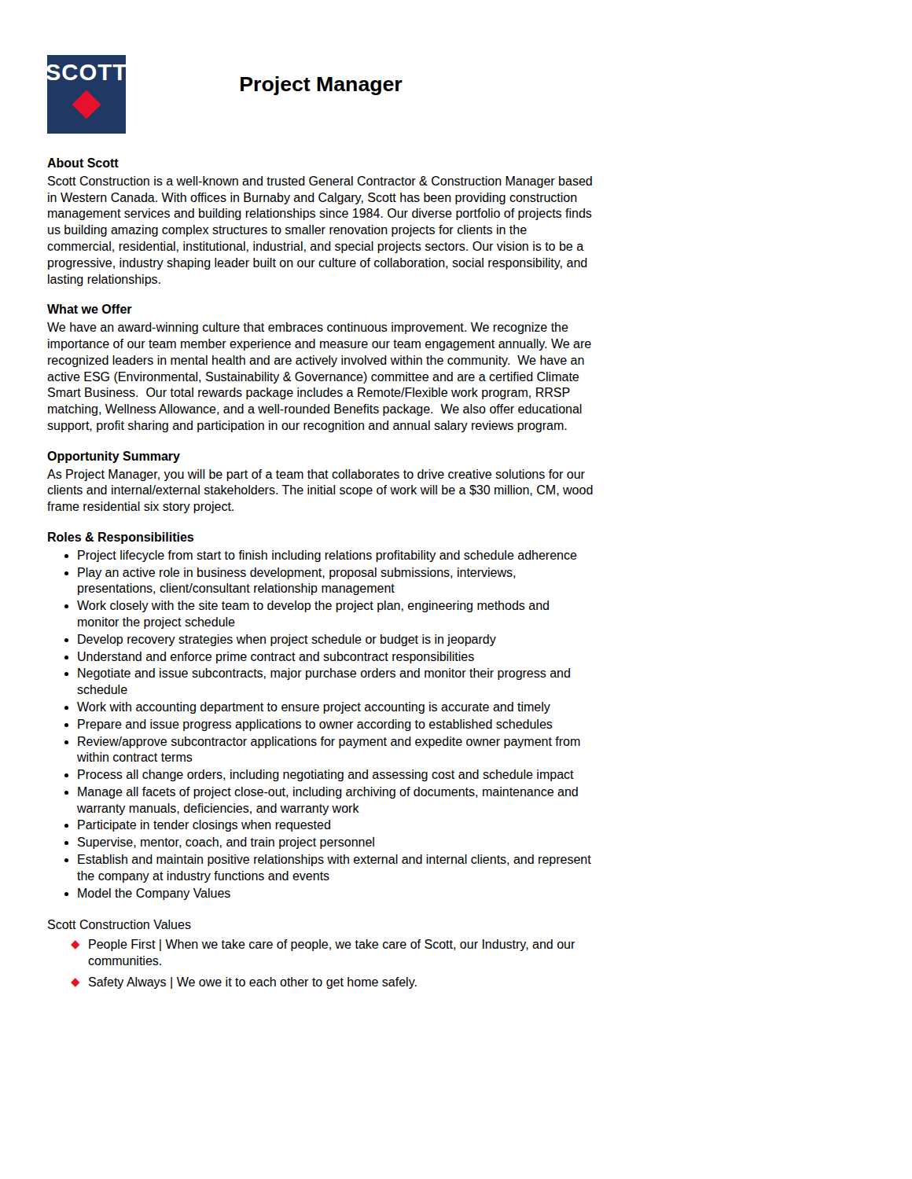SCOTT
Project Manager
About Scott
Scott Construction is a well-known and trusted General Contractor & Construction Manager based in Western Canada. With offices in Burnaby and Calgary, Scott has been providing construction management services and building relationships since 1984. Our diverse portfolio of projects finds us building amazing complex structures to smaller renovation projects for clients in the commercial, residential, institutional, industrial, and special projects sectors. Our vision is to be a progressive, industry shaping leader built on our culture of collaboration, social responsibility, and lasting relationships.
What we Offer
We have an award-winning culture that embraces continuous improvement. We recognize the importance of our team member experience and measure our team engagement annually. We are recognized leaders in mental health and are actively involved within the community. We have an active ESG (Environmental, Sustainability & Governance) committee and are a certified Climate Smart Business. Our total rewards package includes a Remote/Flexible work program, RRSP matching, Wellness Allowance, and a well-rounded Benefits package. We also offer educational support, profit sharing and participation in our recognition and annual salary reviews program.
Opportunity Summary
As Project Manager, you will be part of a team that collaborates to drive creative solutions for our clients and internal/external stakeholders. The initial scope of work will be a $30 million, CM, wood frame residential six story project.
Roles & Responsibilities
Project lifecycle from start to finish including relations profitability and schedule adherence
Play an active role in business development, proposal submissions, interviews, presentations, client/consultant relationship management
Work closely with the site team to develop the project plan, engineering methods and monitor the project schedule
Develop recovery strategies when project schedule or budget is in jeopardy
Understand and enforce prime contract and subcontract responsibilities
Negotiate and issue subcontracts, major purchase orders and monitor their progress and schedule
Work with accounting department to ensure project accounting is accurate and timely
Prepare and issue progress applications to owner according to established schedules
Review/approve subcontractor applications for payment and expedite owner payment from within contract terms
Process all change orders, including negotiating and assessing cost and schedule impact
Manage all facets of project close-out, including archiving of documents, maintenance and warranty manuals, deficiencies, and warranty work
Participate in tender closings when requested
Supervise, mentor, coach, and train project personnel
Establish and maintain positive relationships with external and internal clients, and represent the company at industry functions and events
Model the Company Values
Scott Construction Values
People First | When we take care of people, we take care of Scott, our Industry, and our communities.
Safety Always | We owe it to each other to get home safely.